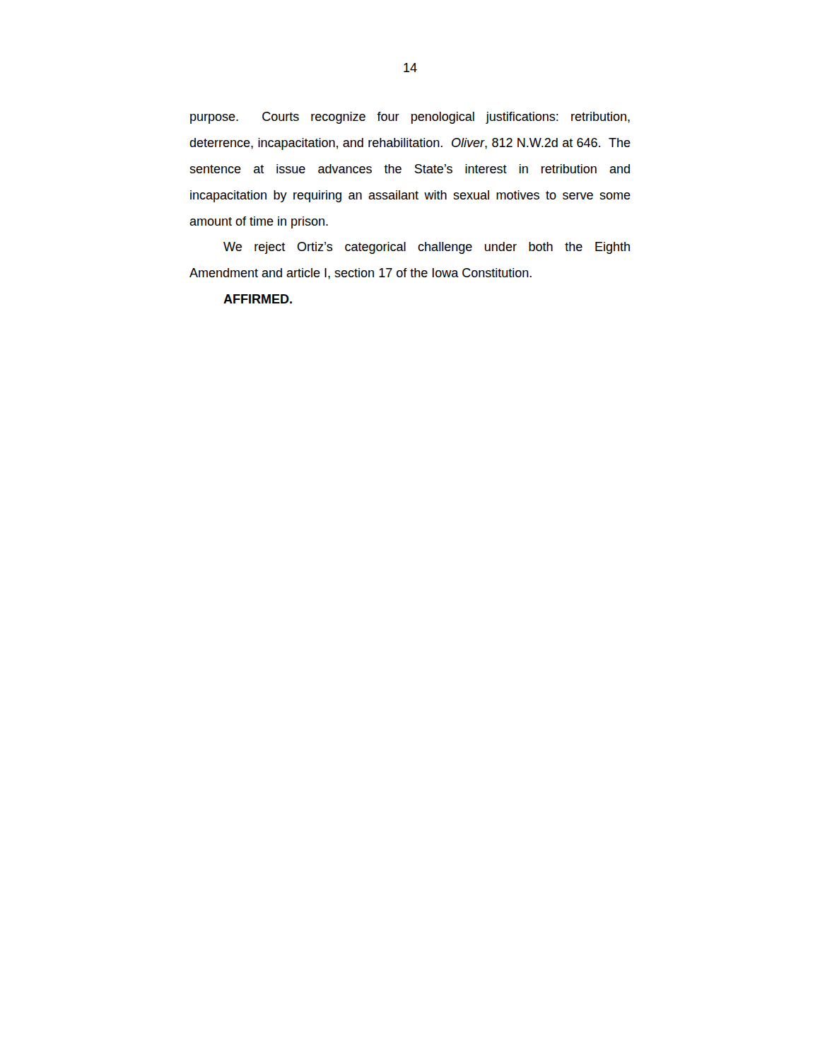14
purpose. Courts recognize four penological justifications: retribution, deterrence, incapacitation, and rehabilitation. Oliver, 812 N.W.2d at 646. The sentence at issue advances the State’s interest in retribution and incapacitation by requiring an assailant with sexual motives to serve some amount of time in prison.
We reject Ortiz’s categorical challenge under both the Eighth Amendment and article I, section 17 of the Iowa Constitution.
AFFIRMED.